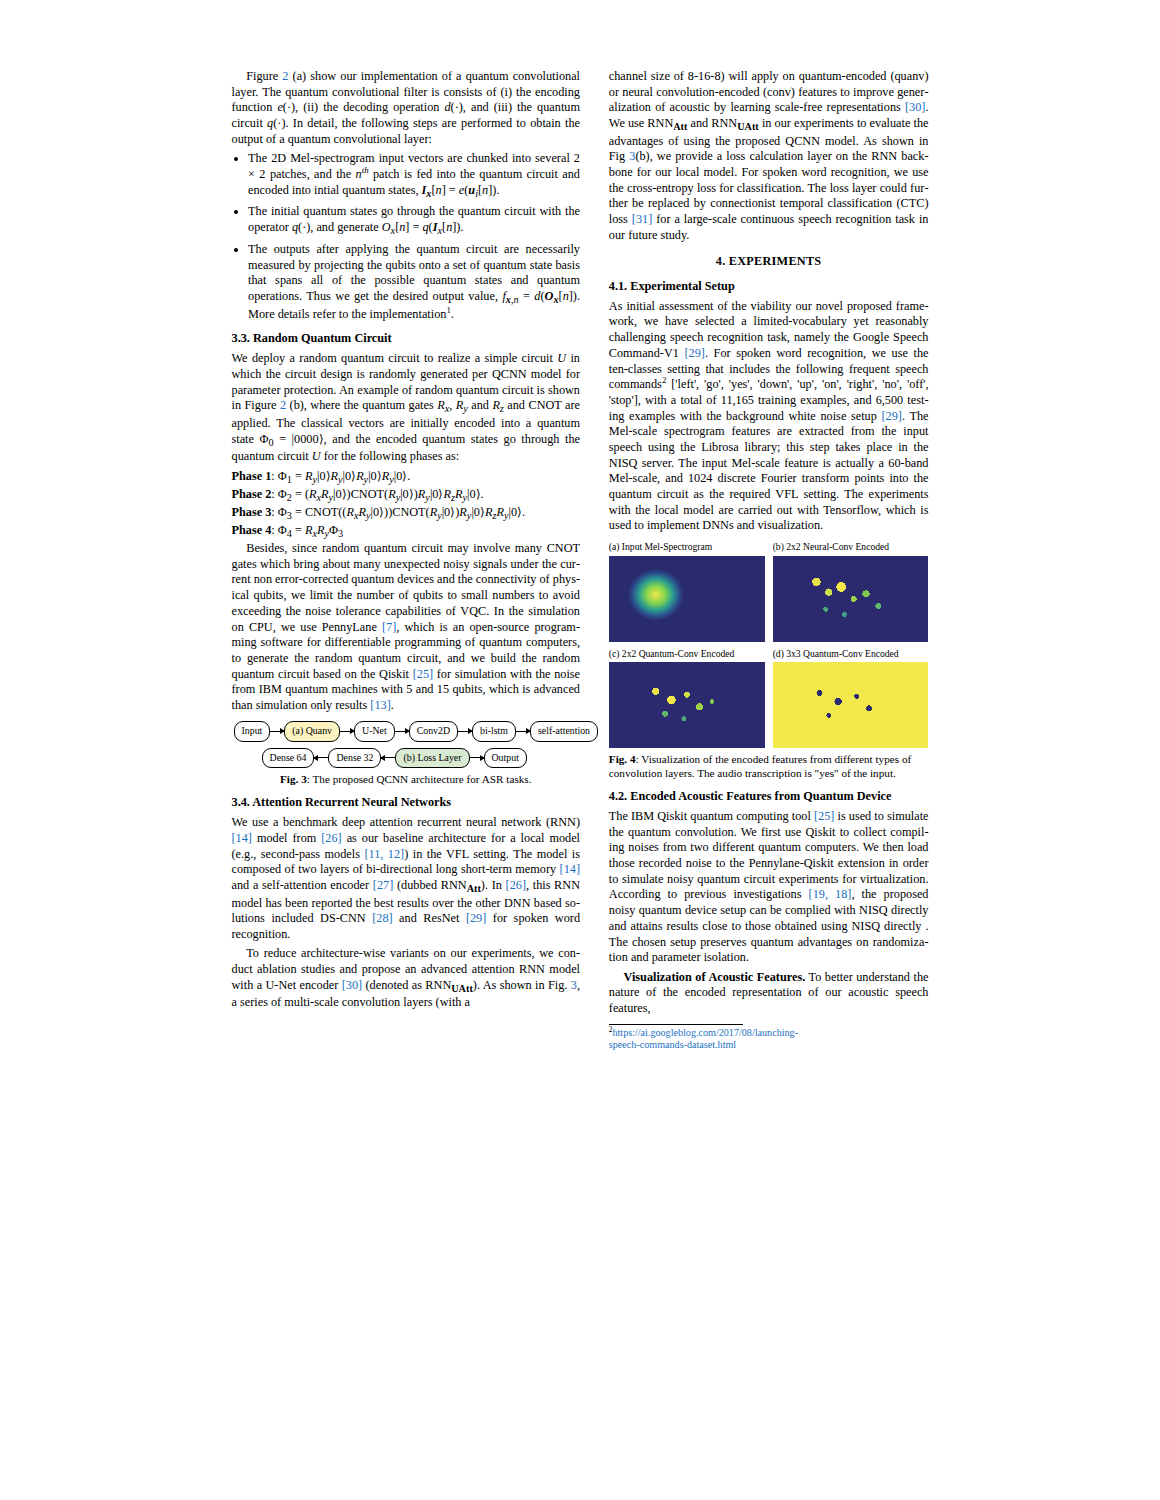Figure 2 (a) show our implementation of a quantum convolutional layer. The quantum convolutional filter is consists of (i) the encoding function e(·), (ii) the decoding operation d(·), and (iii) the quantum circuit q(·). In detail, the following steps are performed to obtain the output of a quantum convolutional layer:
The 2D Mel-spectrogram input vectors are chunked into several 2 × 2 patches, and the nth patch is fed into the quantum circuit and encoded into intial quantum states, Ix[n] = e(ui[n]).
The initial quantum states go through the quantum circuit with the operator q(·), and generate Ox[n] = q(Ix[n]).
The outputs after applying the quantum circuit are necessarily measured by projecting the qubits onto a set of quantum state basis that spans all of the possible quantum states and quantum operations. Thus we get the desired output value, fx,n = d(Ox[n]). More details refer to the implementation1.
3.3. Random Quantum Circuit
We deploy a random quantum circuit to realize a simple circuit U in which the circuit design is randomly generated per QCNN model for parameter protection. An example of random quantum circuit is shown in Figure 2 (b), where the quantum gates Rx, Ry and Rz and CNOT are applied. The classical vectors are initially encoded into a quantum state Φ0 = |0000⟩, and the encoded quantum states go through the quantum circuit U for the following phases as:
Phase 1: Φ1 = Ry|0⟩Ry|0⟩Ry|0⟩Ry|0⟩.
Phase 2: Φ2 = (RxRy|0⟩)CNOT(Ry|0⟩)Ry|0⟩RzRy|0⟩.
Phase 3: Φ3 = CNOT((RxRy|0⟩))CNOT(Ry|0⟩)Ry|0⟩RzRy|0⟩.
Phase 4: Φ4 = RxRy Φ3
Besides, since random quantum circuit may involve many CNOT gates which bring about many unexpected noisy signals under the current non error-corrected quantum devices and the connectivity of physical qubits, we limit the number of qubits to small numbers to avoid exceeding the noise tolerance capabilities of VQC. In the simulation on CPU, we use PennyLane [7], which is an open-source programming software for differentiable programming of quantum computers, to generate the random quantum circuit, and we build the random quantum circuit based on the Qiskit [25] for simulation with the noise from IBM quantum machines with 5 and 15 qubits, which is advanced than simulation only results [13].
Input (a) Quanv U-Net Conv2D bi-lstm self-attention
Dense 64 Dense 32 (b) Loss Layer Output
Fig. 3: The proposed QCNN architecture for ASR tasks.
3.4. Attention Recurrent Neural Networks
We use a benchmark deep attention recurrent neural network (RNN) [14] model from [26] as our baseline architecture for a local model (e.g., second-pass models [11, 12]) in the VFL setting. The model is composed of two layers of bi-directional long short-term memory [14] and a self-attention encoder [27] (dubbed RNNAtt). In [26], this RNN model has been reported the best results over the other DNN based solutions included DS-CNN [28] and ResNet [29] for spoken word recognition.
To reduce architecture-wise variants on our experiments, we conduct ablation studies and propose an advanced attention RNN model with a U-Net encoder [30] (denoted as RNNUAtt). As shown in Fig. 3, a series of multi-scale convolution layers (with a
channel size of 8-16-8) will apply on quantum-encoded (quanv) or neural convolution-encoded (conv) features to improve generalization of acoustic by learning scale-free representations [30]. We use RNNAtt and RNNUAtt in our experiments to evaluate the advantages of using the proposed QCNN model. As shown in Fig 3(b), we provide a loss calculation layer on the RNN backbone for our local model. For spoken word recognition, we use the cross-entropy loss for classification. The loss layer could further be replaced by connectionist temporal classification (CTC) loss [31] for a large-scale continuous speech recognition task in our future study.
4. Experiments
4.1. Experimental Setup
As initial assessment of the viability our novel proposed framework, we have selected a limited-vocabulary yet reasonably challenging speech recognition task, namely the Google Speech Command-V1 [29]. For spoken word recognition, we use the ten-classes setting that includes the following frequent speech commands2 ['left', 'go', 'yes', 'down', 'up', 'on', 'right', 'no', 'off', 'stop'], with a total of 11,165 training examples, and 6,500 testing examples with the background white noise setup [29]. The Mel-scale spectrogram features are extracted from the input speech using the Librosa library; this step takes place in the NISQ server. The input Mel-scale feature is actually a 60-band Mel-scale, and 1024 discrete Fourier transform points into the quantum circuit as the required VFL setting. The experiments with the local model are carried out with Tensorflow, which is used to implement DNNs and visualization.
(a) Input Mel-Spectrogram
(b) 2x2 Neural-Conv Encoded
(c) 2x2 Quantum-Conv Encoded
(d) 3x3 Quantum-Conv Encoded
Fig. 4: Visualization of the encoded features from different types of convolution layers. The audio transcription is "yes" of the input.
4.2. Encoded Acoustic Features from Quantum Device
The IBM Qiskit quantum computing tool [25] is used to simulate the quantum convolution. We first use Qiskit to collect compiling noises from two different quantum computers. We then load those recorded noise to the Pennylane-Qiskit extension in order to simulate noisy quantum circuit experiments for virtualization. According to previous investigations [19, 18], the proposed noisy quantum device setup can be complied with NISQ directly and attains results close to those obtained using NISQ directly . The chosen setup preserves quantum advantages on randomization and parameter isolation.
Visualization of Acoustic Features. To better understand the nature of the encoded representation of our acoustic speech features,
2https://ai.googleblog.com/2017/08/launching-speech-commands-dataset.html